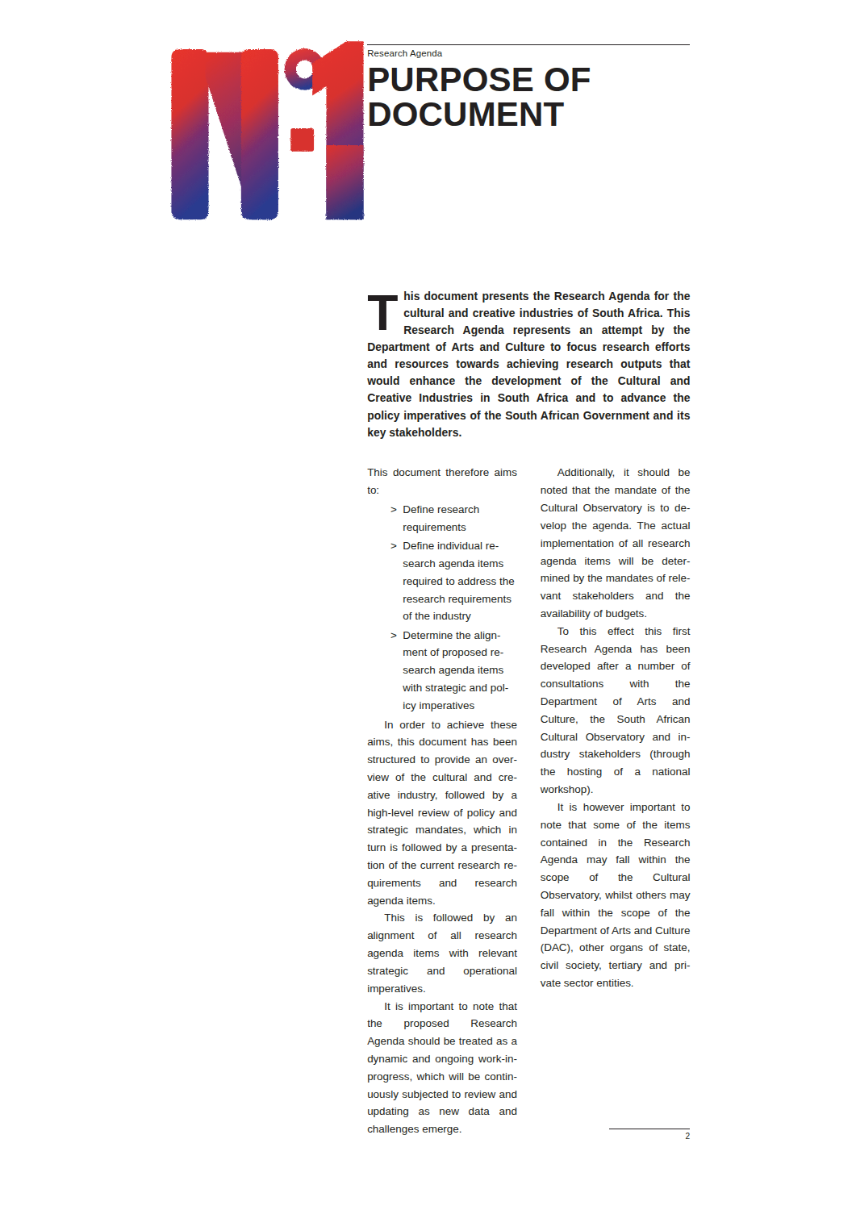Research Agenda
Purpose of document
This document presents the Research Agenda for the cultural and creative industries of South Africa. This Research Agenda represents an attempt by the Department of Arts and Culture to focus research efforts and resources towards achieving research outputs that would enhance the development of the Cultural and Creative Industries in South Africa and to advance the policy imperatives of the South African Government and its key stakeholders.
This document therefore aims to:
Define research requirements
Define individual research agenda items required to address the research requirements of the industry
Determine the alignment of proposed research agenda items with strategic and policy imperatives
In order to achieve these aims, this document has been structured to provide an overview of the cultural and creative industry, followed by a high-level review of policy and strategic mandates, which in turn is followed by a presentation of the current research requirements and research agenda items.
This is followed by an alignment of all research agenda items with relevant strategic and operational imperatives.
It is important to note that the proposed Research Agenda should be treated as a dynamic and ongoing work-in-progress, which will be continuously subjected to review and updating as new data and challenges emerge.
Additionally, it should be noted that the mandate of the Cultural Observatory is to develop the agenda. The actual implementation of all research agenda items will be determined by the mandates of relevant stakeholders and the availability of budgets.
To this effect this first Research Agenda has been developed after a number of consultations with the Department of Arts and Culture, the South African Cultural Observatory and industry stakeholders (through the hosting of a national workshop).
It is however important to note that some of the items contained in the Research Agenda may fall within the scope of the Cultural Observatory, whilst others may fall within the scope of the Department of Arts and Culture (DAC), other organs of state, civil society, tertiary and private sector entities.
2